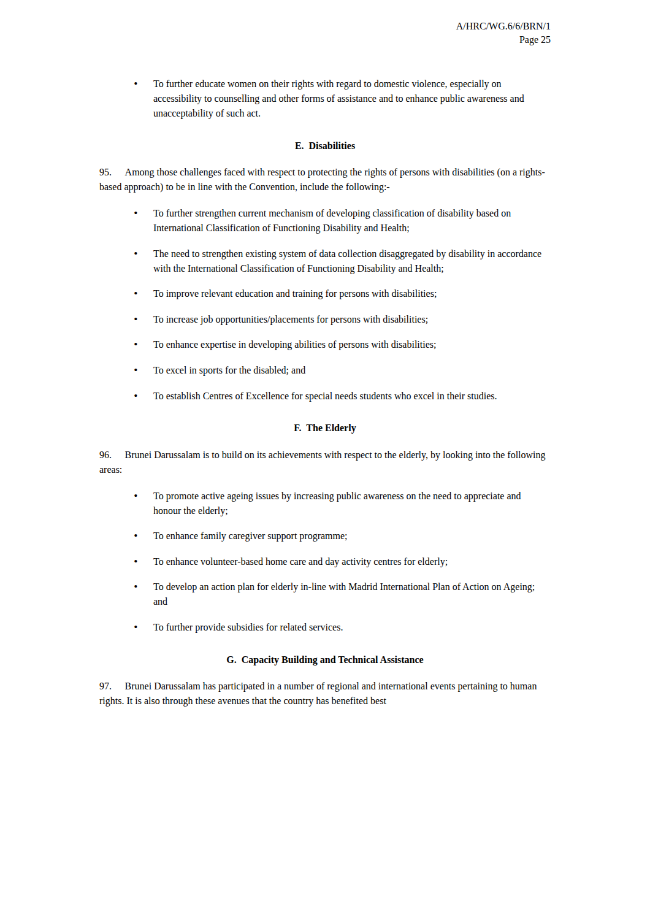A/HRC/WG.6/6/BRN/1
Page 25
To further educate women on their rights with regard to domestic violence, especially on accessibility to counselling and other forms of assistance and to enhance public awareness and unacceptability of such act.
E. Disabilities
95. Among those challenges faced with respect to protecting the rights of persons with disabilities (on a rights-based approach) to be in line with the Convention, include the following:-
To further strengthen current mechanism of developing classification of disability based on International Classification of Functioning Disability and Health;
The need to strengthen existing system of data collection disaggregated by disability in accordance with the International Classification of Functioning Disability and Health;
To improve relevant education and training for persons with disabilities;
To increase job opportunities/placements for persons with disabilities;
To enhance expertise in developing abilities of persons with disabilities;
To excel in sports for the disabled; and
To establish Centres of Excellence for special needs students who excel in their studies.
F. The Elderly
96. Brunei Darussalam is to build on its achievements with respect to the elderly, by looking into the following areas:
To promote active ageing issues by increasing public awareness on the need to appreciate and honour the elderly;
To enhance family caregiver support programme;
To enhance volunteer-based home care and day activity centres for elderly;
To develop an action plan for elderly in-line with Madrid International Plan of Action on Ageing; and
To further provide subsidies for related services.
G. Capacity Building and Technical Assistance
97. Brunei Darussalam has participated in a number of regional and international events pertaining to human rights. It is also through these avenues that the country has benefited best